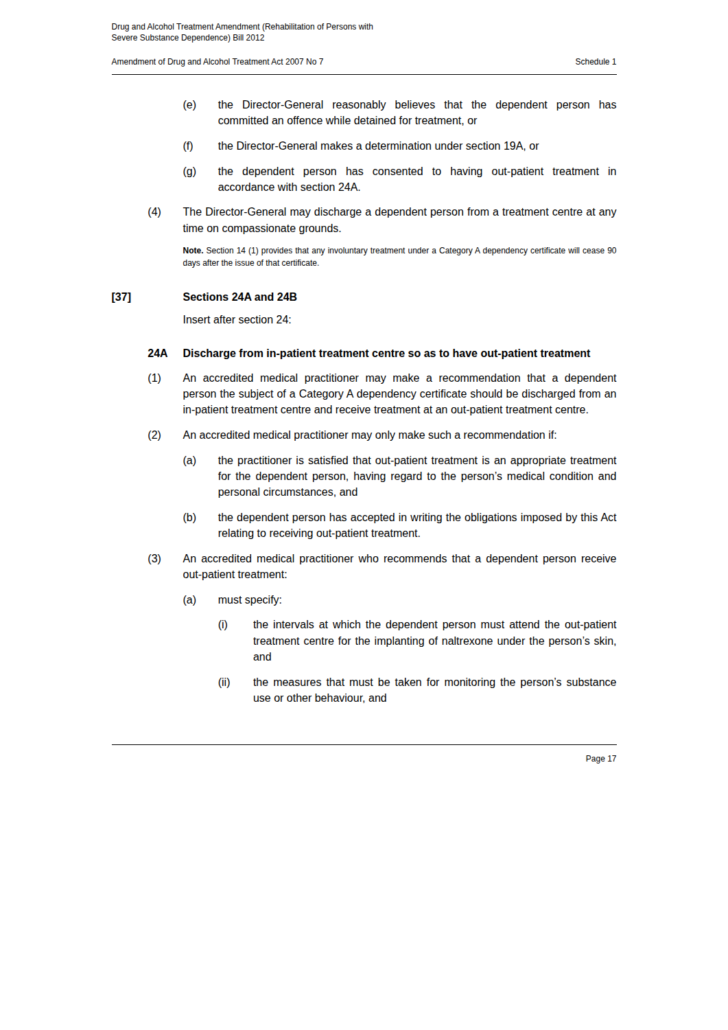Drug and Alcohol Treatment Amendment (Rehabilitation of Persons with
Severe Substance Dependence) Bill 2012
Amendment of Drug and Alcohol Treatment Act 2007 No 7 Schedule 1
(e) the Director-General reasonably believes that the dependent person has committed an offence while detained for treatment, or
(f) the Director-General makes a determination under section 19A, or
(g) the dependent person has consented to having out-patient treatment in accordance with section 24A.
(4) The Director-General may discharge a dependent person from a treatment centre at any time on compassionate grounds.
Note. Section 14 (1) provides that any involuntary treatment under a Category A dependency certificate will cease 90 days after the issue of that certificate.
[37] Sections 24A and 24B
Insert after section 24:
24ADischarge from in-patient treatment centre so as to have out-patient treatment
(1) An accredited medical practitioner may make a recommendation that a dependent person the subject of a Category A dependency certificate should be discharged from an in-patient treatment centre and receive treatment at an out-patient treatment centre.
(2) An accredited medical practitioner may only make such a recommendation if:
(a) the practitioner is satisfied that out-patient treatment is an appropriate treatment for the dependent person, having regard to the person’s medical condition and personal circumstances, and
(b) the dependent person has accepted in writing the obligations imposed by this Act relating to receiving out-patient treatment.
(3) An accredited medical practitioner who recommends that a dependent person receive out-patient treatment:
(a) must specify:
(i) the intervals at which the dependent person must attend the out-patient treatment centre for the implanting of naltrexone under the person’s skin, and
(ii) the measures that must be taken for monitoring the person’s substance use or other behaviour, and
Page 17